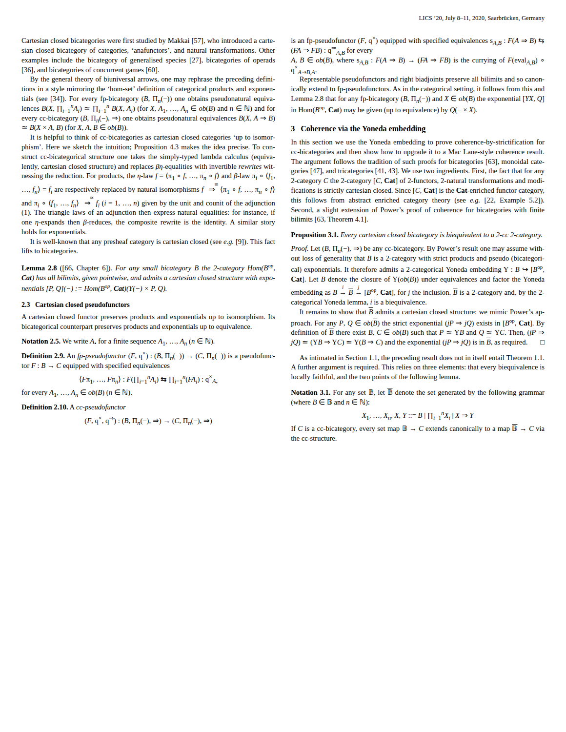LICS ’20, July 8–11, 2020, Saarbrücken, Germany
Cartesian closed bicategories were first studied by Makkai [57], who introduced a cartesian closed bicategory of categories, ‘anafunctors’, and natural transformations. Other examples include the bicategory of generalised species [27], bicategories of operads [36], and bicategories of concurrent games [60].
By the general theory of biuniversal arrows, one may rephrase the preceding definitions in a style mirroring the ‘hom-set’ definition of categorical products and exponentials (see [34]). For every fp-bicategory (B, Πn(−)) one obtains pseudonatural equivalences B(X, ∏i=1nAi) ≃ ∏i=1n B(X, Ai) (for X, A1, …, An ∈ ob(B) and n ∈ ℕ) and for every cc-bicategory (B, Πn(−), ⇒) one obtains pseudonatural equivalences B(X, A ⇒ B) ≃ B(X × A, B) (for X, A, B ∈ ob(B)).
It is helpful to think of cc-bicategories as cartesian closed categories ‘up to isomorphism’. Here we sketch the intuition; Proposition 4.3 makes the idea precise. To construct cc-bicategorical structure one takes the simply-typed lambda calculus (equivalently, cartesian closed structure) and replaces βη-equalities with invertible rewrites witnessing the reduction. For products, the η-law f = ⟨π1 ∘ f, …, πn ∘ f⟩ and β-law πi ∘ ⟨f1, …, fn⟩ = fi are respectively replaced by natural isomorphisms f ≅
⇒ ⟨π1 ∘ f, …, πn ∘ f⟩ and πi ∘ ⟨f1, …, fn⟩ ≅
⇒ fi (i = 1, …, n) given by the unit and counit of the adjunction (1). The triangle laws of an adjunction then express natural equalities: for instance, if one η-expands then β-reduces, the composite rewrite is the identity. A similar story holds for exponentials.
It is well-known that any presheaf category is cartesian closed (see e.g. [9]). This fact lifts to bicategories.
Lemma 2.8 ([66, Chapter 6]). For any small bicategory B the 2-category Hom(Bop, Cat) has all bilimits, given pointwise, and admits a cartesian closed structure with exponentials [P, Q](−) := Hom(Bop, Cat)(Y(−) × P, Q).
2.3 Cartesian closed pseudofunctors
A cartesian closed functor preserves products and exponentials up to isomorphism. Its bicategorical counterpart preserves products and exponentials up to equivalence.
Notation 2.5. We write A• for a finite sequence A1, …, An (n ∈ ℕ).
Definition 2.9. An fp-pseudofunctor (F, q×) : (B, Πn(−)) → (C, Πn(−)) is a pseudofunctor F : B → C equipped with specified equivalences
⟨Fπ1, …, Fπn⟩ : F(∏i=1nAi) ⇆ ∏i=1n(FAi) : q×A•
for every A1, …, An ∈ ob(B) (n ∈ ℕ).
Definition 2.10. A cc-pseudofunctor
(F, q×, q⇒) : (B, Πn(−), ⇒) → (C, Πn(−), ⇒)
is an fp-pseudofunctor (F, q×) equipped with specified equivalences sA,B : F(A ⇒ B) ⇆ (FA ⇒ FB) : q⇒A,B for every
A, B ∈ ob(B), where sA,B : F(A ⇒ B) → (FA ⇒ FB) is the currying of F(evalA,B) ∘ q×A⇒B,A.
Representable pseudofunctors and right biadjoints preserve all bilimits and so canonically extend to fp-pseudofunctors. As in the categorical setting, it follows from this and Lemma 2.8 that for any fp-bicategory (B, Πn(−)) and X ∈ ob(B) the exponential [YX, Q] in Hom(Bop, Cat) may be given (up to equivalence) by Q(− × X).
3 Coherence via the Yoneda embedding
In this section we use the Yoneda embedding to prove coherence-by-strictification for cc-bicategories and then show how to upgrade it to a Mac Lane-style coherence result. The argument follows the tradition of such proofs for bicategories [63], monoidal categories [47], and tricategories [41, 43]. We use two ingredients. First, the fact that for any 2-category C the 2-category [C, Cat] of 2-functors, 2-natural transformations and modifications is strictly cartesian closed. Since [C, Cat] is the Cat-enriched functor category, this follows from abstract enriched category theory (see e.g. [22, Example 5.2]). Second, a slight extension of Power’s proof of coherence for bicategories with finite bilimits [63, Theorem 4.1].
Proposition 3.1. Every cartesian closed bicategory is biequivalent to a 2-cc 2-category.
Proof. Let (B, Πn(−), ⇒) be any cc-bicategory. By Power’s result one may assume without loss of generality that B is a 2-category with strict products and pseudo (bicategorical) exponentials. It therefore admits a 2-categorical Yoneda embedding Y : B ↪ [Bop, Cat]. Let B denote the closure of Y(ob(B)) under equivalences and factor the Yoneda embedding as B i
→ B j
→ [Bop, Cat], for j the inclusion. B is a 2-category and, by the 2-categorical Yoneda lemma, i is a biequivalence.
It remains to show that B admits a cartesian closed structure: we mimic Power’s approach. For any P, Q ∈ ob(B) the strict exponential (jP ⇒ jQ) exists in [Bop, Cat]. By definition of B there exist B, C ∈ ob(B) such that P ≃ YB and Q ≃ YC. Then, (jP ⇒ jQ) ≃ (YB ⇒ YC) ≃ Y(B ⇒ C) and the exponential (jP ⇒ jQ) is in B, as required. □
As intimated in Section 1.1, the preceding result does not in itself entail Theorem 1.1. A further argument is required. This relies on three elements: that every biequivalence is locally faithful, and the two points of the following lemma.
Notation 3.1. For any set 𝔹, let 𝔹 denote the set generated by the following grammar (where B ∈ 𝔹 and n ∈ ℕ):
X1, …, Xn, X, Y ::= B | ∏i=1nXi | X ⇒ Y
If C is a cc-bicategory, every set map 𝔹 → C extends canonically to a map 𝔹 → C via the cc-structure.